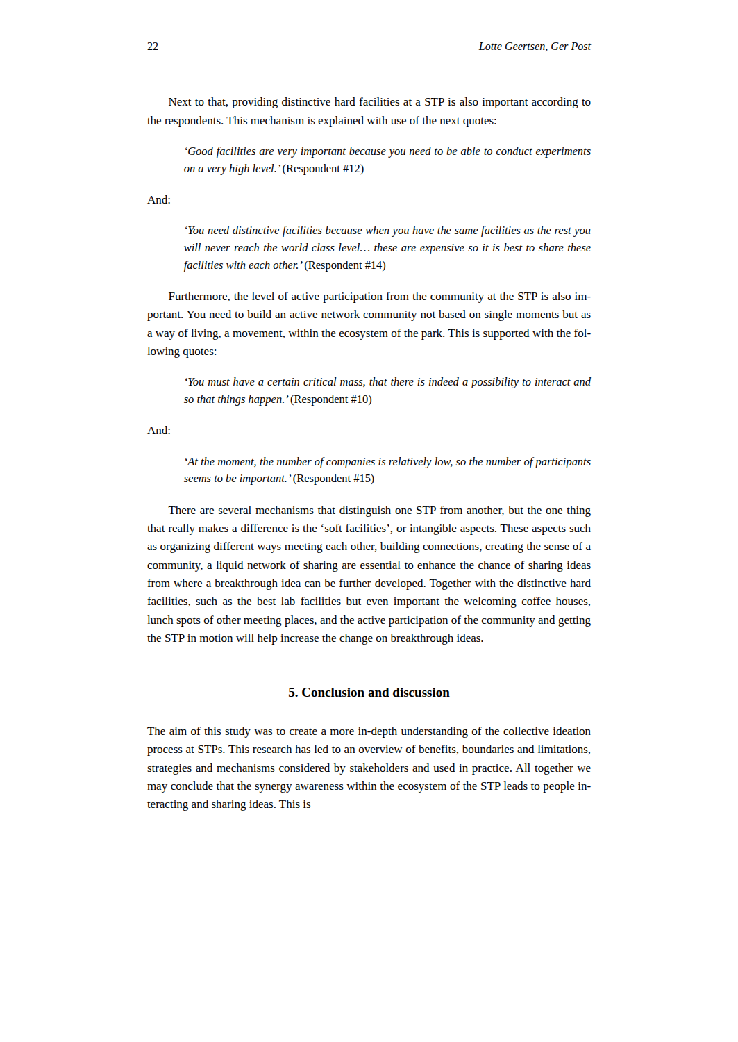22 Lotte Geertsen, Ger Post
Next to that, providing distinctive hard facilities at a STP is also important according to the respondents. This mechanism is explained with use of the next quotes:
‘Good facilities are very important because you need to be able to conduct experiments on a very high level.’ (Respondent #12)
And:
‘You need distinctive facilities because when you have the same facilities as the rest you will never reach the world class level… these are expensive so it is best to share these facilities with each other.’ (Respondent #14)
Furthermore, the level of active participation from the community at the STP is also important. You need to build an active network community not based on single moments but as a way of living, a movement, within the ecosystem of the park. This is supported with the following quotes:
‘You must have a certain critical mass, that there is indeed a possibility to interact and so that things happen.’ (Respondent #10)
And:
‘At the moment, the number of companies is relatively low, so the number of participants seems to be important.’ (Respondent #15)
There are several mechanisms that distinguish one STP from another, but the one thing that really makes a difference is the ‘soft facilities’, or intangible aspects. These aspects such as organizing different ways meeting each other, building connections, creating the sense of a community, a liquid network of sharing are essential to enhance the chance of sharing ideas from where a breakthrough idea can be further developed. Together with the distinctive hard facilities, such as the best lab facilities but even important the welcoming coffee houses, lunch spots of other meeting places, and the active participation of the community and getting the STP in motion will help increase the change on breakthrough ideas.
5. Conclusion and discussion
The aim of this study was to create a more in-depth understanding of the collective ideation process at STPs. This research has led to an overview of benefits, boundaries and limitations, strategies and mechanisms considered by stakeholders and used in practice. All together we may conclude that the synergy awareness within the ecosystem of the STP leads to people interacting and sharing ideas. This is